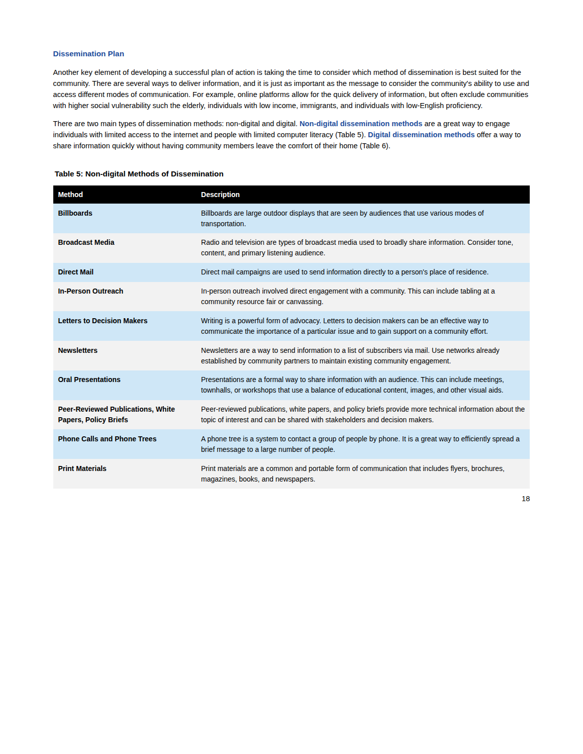Dissemination Plan
Another key element of developing a successful plan of action is taking the time to consider which method of dissemination is best suited for the community. There are several ways to deliver information, and it is just as important as the message to consider the community's ability to use and access different modes of communication. For example, online platforms allow for the quick delivery of information, but often exclude communities with higher social vulnerability such the elderly, individuals with low income, immigrants, and individuals with low-English proficiency.
There are two main types of dissemination methods: non-digital and digital. Non-digital dissemination methods are a great way to engage individuals with limited access to the internet and people with limited computer literacy (Table 5). Digital dissemination methods offer a way to share information quickly without having community members leave the comfort of their home (Table 6).
Table 5: Non-digital Methods of Dissemination
| Method | Description |
| --- | --- |
| Billboards | Billboards are large outdoor displays that are seen by audiences that use various modes of transportation. |
| Broadcast Media | Radio and television are types of broadcast media used to broadly share information. Consider tone, content, and primary listening audience. |
| Direct Mail | Direct mail campaigns are used to send information directly to a person's place of residence. |
| In-Person Outreach | In-person outreach involved direct engagement with a community. This can include tabling at a community resource fair or canvassing. |
| Letters to Decision Makers | Writing is a powerful form of advocacy. Letters to decision makers can be an effective way to communicate the importance of a particular issue and to gain support on a community effort. |
| Newsletters | Newsletters are a way to send information to a list of subscribers via mail. Use networks already established by community partners to maintain existing community engagement. |
| Oral Presentations | Presentations are a formal way to share information with an audience. This can include meetings, townhalls, or workshops that use a balance of educational content, images, and other visual aids. |
| Peer-Reviewed Publications, White Papers, Policy Briefs | Peer-reviewed publications, white papers, and policy briefs provide more technical information about the topic of interest and can be shared with stakeholders and decision makers. |
| Phone Calls and Phone Trees | A phone tree is a system to contact a group of people by phone. It is a great way to efficiently spread a brief message to a large number of people. |
| Print Materials | Print materials are a common and portable form of communication that includes flyers, brochures, magazines, books, and newspapers. |
18